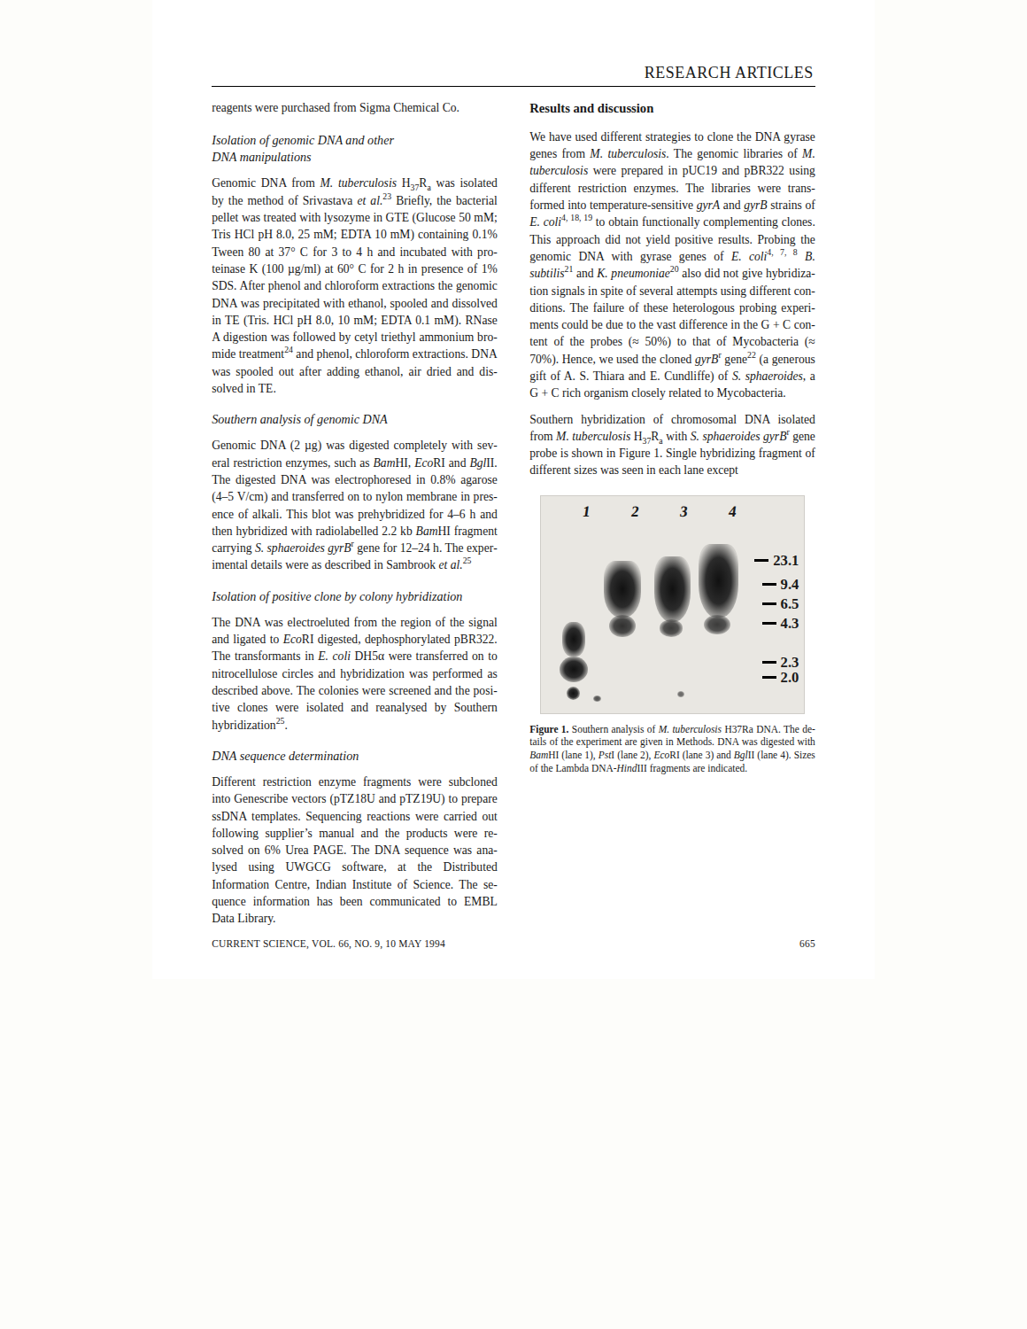RESEARCH ARTICLES
reagents were purchased from Sigma Chemical Co.
Isolation of genomic DNA and other
DNA manipulations
Genomic DNA from M. tuberculosis H37Ra was isolated by the method of Srivastava et al.23 Briefly, the bacterial pellet was treated with lysozyme in GTE (Glucose 50 mM; Tris HCl pH 8.0, 25 mM; EDTA 10 mM) containing 0.1% Tween 80 at 37° C for 3 to 4 h and incubated with proteinase K (100 µg/ml) at 60° C for 2 h in presence of 1% SDS. After phenol and chloroform extractions the genomic DNA was precipitated with ethanol, spooled and dissolved in TE (Tris. HCl pH 8.0, 10 mM; EDTA 0.1 mM). RNase A digestion was followed by cetyl triethyl ammonium bromide treatment24 and phenol, chloroform extractions. DNA was spooled out after adding ethanol, air dried and dissolved in TE.
Southern analysis of genomic DNA
Genomic DNA (2 µg) was digested completely with several restriction enzymes, such as Bam HI, Eco RI and Bgl II. The digested DNA was electrophoresed in 0.8% agarose (4–5 V/cm) and transferred on to nylon membrane in presence of alkali. This blot was prehybridized for 4–6 h and then hybridized with radiolabelled 2.2 kb Bam HI fragment carrying S. sphaeroides gyrBr gene for 12–24 h. The experimental details were as described in Sambrook et al.25
Isolation of positive clone by colony hybridization
The DNA was electroeluted from the region of the signal and ligated to Eco RI digested, dephosphorylated pBR322. The transformants in E. coli DH5α were transferred on to nitrocellulose circles and hybridization was performed as described above. The colonies were screened and the positive clones were isolated and reanalysed by Southern hybridization25.
DNA sequence determination
Different restriction enzyme fragments were subcloned into Genescribe vectors (pTZ18U and pTZ19U) to prepare ssDNA templates. Sequencing reactions were carried out following supplier’s manual and the products were resolved on 6% Urea PAGE. The DNA sequence was analysed using UWGCG software, at the Distributed Information Centre, Indian Institute of Science. The sequence information has been communicated to EMBL Data Library.
Results and discussion
We have used different strategies to clone the DNA gyrase genes from M. tuberculosis. The genomic libraries of M. tuberculosis were prepared in pUC19 and pBR322 using different restriction enzymes. The libraries were transformed into temperature-sensitive gyrA and gyrB strains of E. coli4, 18, 19 to obtain functionally complementing clones. This approach did not yield positive results. Probing the genomic DNA with gyrase genes of E. coli4, 7, 8 B. subtilis21 and K. pneumoniae20 also did not give hybridization signals in spite of several attempts using different conditions. The failure of these heterologous probing experiments could be due to the vast difference in the G + C content of the probes (≈ 50%) to that of Mycobacteria (≈ 70%). Hence, we used the cloned gyrBr gene22 (a generous gift of A. S. Thiara and E. Cundliffe) of S. sphaeroides, a G + C rich organism closely related to Mycobacteria.
Southern hybridization of chromosomal DNA isolated from M. tuberculosis H37Ra with S. sphaeroides gyrBr gene probe is shown in Figure 1. Single hybridizing fragment of different sizes was seen in each lane except
1234
23.1
9.4
6.5
4.3
2.3
2.0
Figure 1. Southern analysis of M. tuberculosis H37Ra DNA. The details of the experiment are given in Methods. DNA was digested with Bam HI (lane 1), Pst I (lane 2), Eco RI (lane 3) and Bgl II (lane 4). Sizes of the Lambda DNA-Hind III fragments are indicated.
CURRENT SCIENCE, VOL. 66, NO. 9, 10 MAY 1994
665